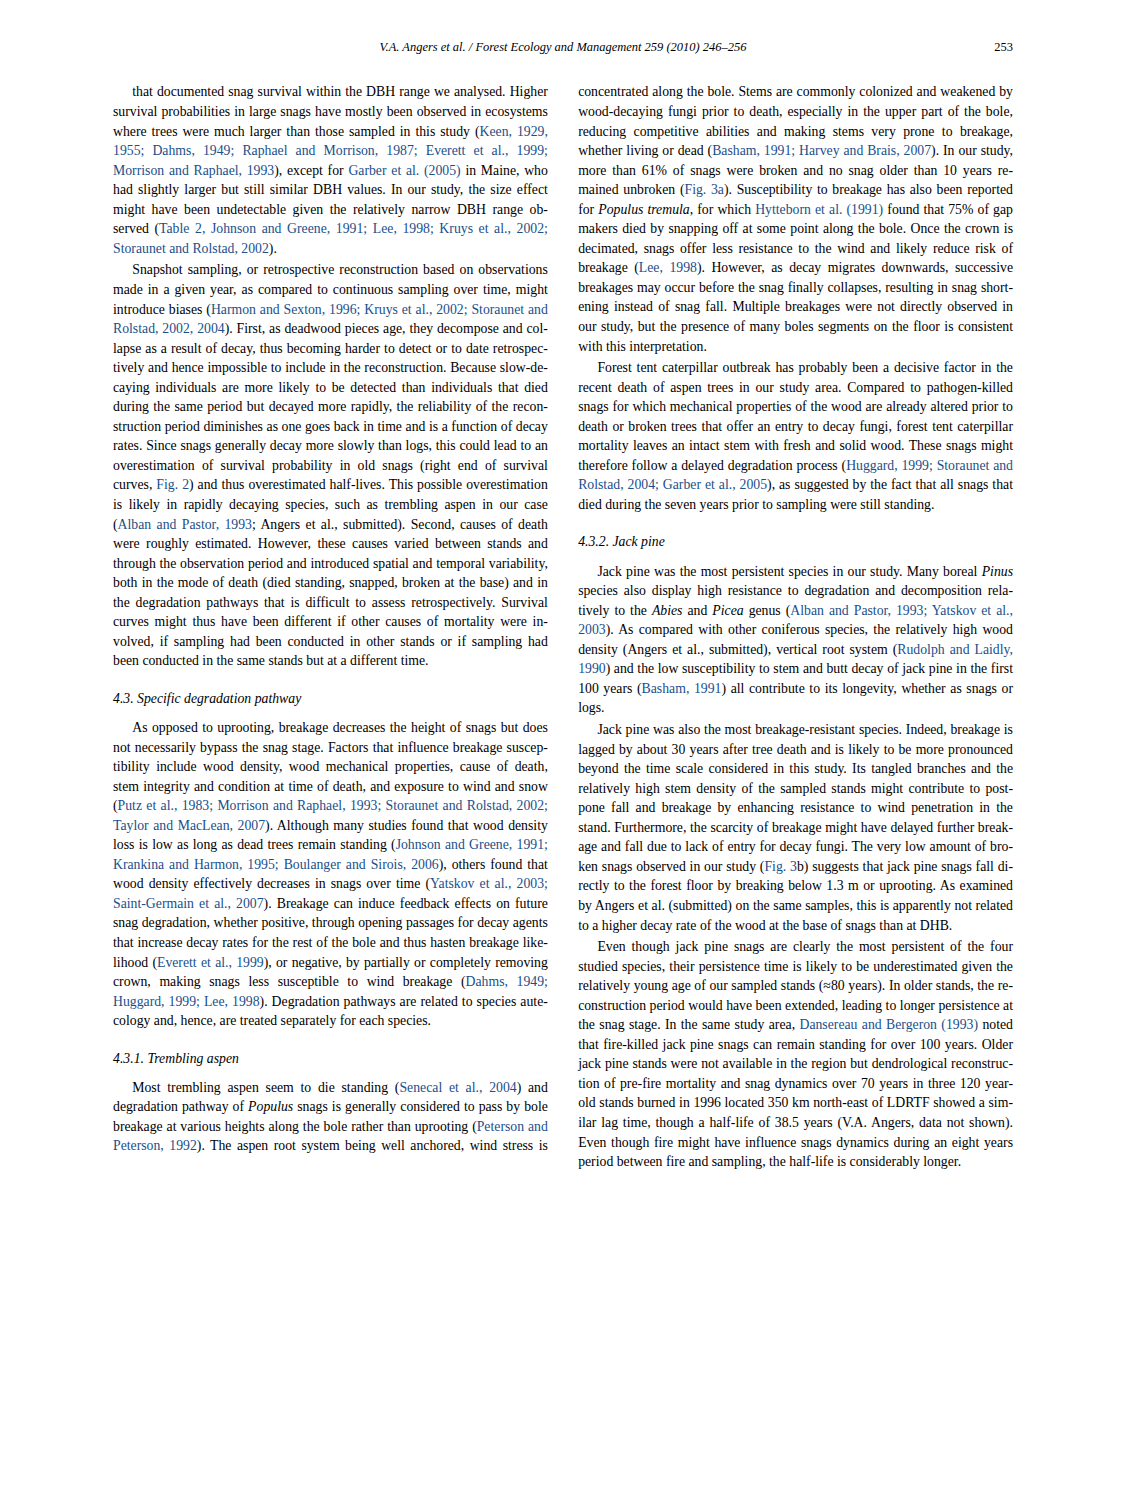V.A. Angers et al. / Forest Ecology and Management 259 (2010) 246–256 253
that documented snag survival within the DBH range we analysed. Higher survival probabilities in large snags have mostly been observed in ecosystems where trees were much larger than those sampled in this study (Keen, 1929, 1955; Dahms, 1949; Raphael and Morrison, 1987; Everett et al., 1999; Morrison and Raphael, 1993), except for Garber et al. (2005) in Maine, who had slightly larger but still similar DBH values. In our study, the size effect might have been undetectable given the relatively narrow DBH range observed (Table 2, Johnson and Greene, 1991; Lee, 1998; Kruys et al., 2002; Storaunet and Rolstad, 2002).
Snapshot sampling, or retrospective reconstruction based on observations made in a given year, as compared to continuous sampling over time, might introduce biases (Harmon and Sexton, 1996; Kruys et al., 2002; Storaunet and Rolstad, 2002, 2004). First, as deadwood pieces age, they decompose and collapse as a result of decay, thus becoming harder to detect or to date retrospectively and hence impossible to include in the reconstruction. Because slow-decaying individuals are more likely to be detected than individuals that died during the same period but decayed more rapidly, the reliability of the reconstruction period diminishes as one goes back in time and is a function of decay rates. Since snags generally decay more slowly than logs, this could lead to an overestimation of survival probability in old snags (right end of survival curves, Fig. 2) and thus overestimated half-lives. This possible overestimation is likely in rapidly decaying species, such as trembling aspen in our case (Alban and Pastor, 1993; Angers et al., submitted). Second, causes of death were roughly estimated. However, these causes varied between stands and through the observation period and introduced spatial and temporal variability, both in the mode of death (died standing, snapped, broken at the base) and in the degradation pathways that is difficult to assess retrospectively. Survival curves might thus have been different if other causes of mortality were involved, if sampling had been conducted in other stands or if sampling had been conducted in the same stands but at a different time.
4.3. Specific degradation pathway
As opposed to uprooting, breakage decreases the height of snags but does not necessarily bypass the snag stage. Factors that influence breakage susceptibility include wood density, wood mechanical properties, cause of death, stem integrity and condition at time of death, and exposure to wind and snow (Putz et al., 1983; Morrison and Raphael, 1993; Storaunet and Rolstad, 2002; Taylor and MacLean, 2007). Although many studies found that wood density loss is low as long as dead trees remain standing (Johnson and Greene, 1991; Krankina and Harmon, 1995; Boulanger and Sirois, 2006), others found that wood density effectively decreases in snags over time (Yatskov et al., 2003; Saint-Germain et al., 2007). Breakage can induce feedback effects on future snag degradation, whether positive, through opening passages for decay agents that increase decay rates for the rest of the bole and thus hasten breakage likelihood (Everett et al., 1999), or negative, by partially or completely removing crown, making snags less susceptible to wind breakage (Dahms, 1949; Huggard, 1999; Lee, 1998). Degradation pathways are related to species autecology and, hence, are treated separately for each species.
4.3.1. Trembling aspen
Most trembling aspen seem to die standing (Senecal et al., 2004) and degradation pathway of Populus snags is generally considered to pass by bole breakage at various heights along the bole rather than uprooting (Peterson and Peterson, 1992). The aspen root system being well anchored, wind stress is concentrated along the bole. Stems are commonly colonized and weakened by wood-decaying fungi prior to death, especially in the upper part of the bole, reducing competitive abilities and making stems very prone to breakage, whether living or dead (Basham, 1991; Harvey and Brais, 2007). In our study, more than 61% of snags were broken and no snag older than 10 years remained unbroken (Fig. 3a). Susceptibility to breakage has also been reported for Populus tremula, for which Hytteborn et al. (1991) found that 75% of gap makers died by snapping off at some point along the bole. Once the crown is decimated, snags offer less resistance to the wind and likely reduce risk of breakage (Lee, 1998). However, as decay migrates downwards, successive breakages may occur before the snag finally collapses, resulting in snag shortening instead of snag fall. Multiple breakages were not directly observed in our study, but the presence of many boles segments on the floor is consistent with this interpretation.
Forest tent caterpillar outbreak has probably been a decisive factor in the recent death of aspen trees in our study area. Compared to pathogen-killed snags for which mechanical properties of the wood are already altered prior to death or broken trees that offer an entry to decay fungi, forest tent caterpillar mortality leaves an intact stem with fresh and solid wood. These snags might therefore follow a delayed degradation process (Huggard, 1999; Storaunet and Rolstad, 2004; Garber et al., 2005), as suggested by the fact that all snags that died during the seven years prior to sampling were still standing.
4.3.2. Jack pine
Jack pine was the most persistent species in our study. Many boreal Pinus species also display high resistance to degradation and decomposition relatively to the Abies and Picea genus (Alban and Pastor, 1993; Yatskov et al., 2003). As compared with other coniferous species, the relatively high wood density (Angers et al., submitted), vertical root system (Rudolph and Laidly, 1990) and the low susceptibility to stem and butt decay of jack pine in the first 100 years (Basham, 1991) all contribute to its longevity, whether as snags or logs.
Jack pine was also the most breakage-resistant species. Indeed, breakage is lagged by about 30 years after tree death and is likely to be more pronounced beyond the time scale considered in this study. Its tangled branches and the relatively high stem density of the sampled stands might contribute to postpone fall and breakage by enhancing resistance to wind penetration in the stand. Furthermore, the scarcity of breakage might have delayed further breakage and fall due to lack of entry for decay fungi. The very low amount of broken snags observed in our study (Fig. 3b) suggests that jack pine snags fall directly to the forest floor by breaking below 1.3 m or uprooting. As examined by Angers et al. (submitted) on the same samples, this is apparently not related to a higher decay rate of the wood at the base of snags than at DHB.
Even though jack pine snags are clearly the most persistent of the four studied species, their persistence time is likely to be underestimated given the relatively young age of our sampled stands (≈80 years). In older stands, the reconstruction period would have been extended, leading to longer persistence at the snag stage. In the same study area, Dansereau and Bergeron (1993) noted that fire-killed jack pine snags can remain standing for over 100 years. Older jack pine stands were not available in the region but dendrological reconstruction of pre-fire mortality and snag dynamics over 70 years in three 120 year-old stands burned in 1996 located 350 km north-east of LDRTF showed a similar lag time, though a half-life of 38.5 years (V.A. Angers, data not shown). Even though fire might have influence snags dynamics during an eight years period between fire and sampling, the half-life is considerably longer.